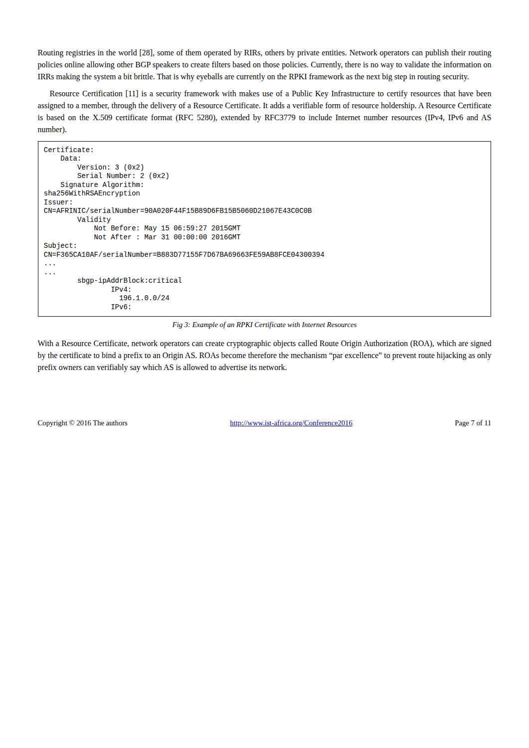Routing registries in the world [28], some of them operated by RIRs, others by private entities. Network operators can publish their routing policies online allowing other BGP speakers to create filters based on those policies. Currently, there is no way to validate the information on IRRs making the system a bit brittle. That is why eyeballs are currently on the RPKI framework as the next big step in routing security.
Resource Certification [11] is a security framework with makes use of a Public Key Infrastructure to certify resources that have been assigned to a member, through the delivery of a Resource Certificate. It adds a verifiable form of resource holdership. A Resource Certificate is based on the X.509 certificate format (RFC 5280), extended by RFC3779 to include Internet number resources (IPv4, IPv6 and AS number).
Certificate: Data: Version: 3 (0x2) Serial Number: 2 (0x2) Signature Algorithm: sha256WithRSAEncryption Issuer: CN=AFRINIC/serialNumber=90A020F44F15B89D6FB15B5060D21067E43C0C0B Validity Not Before: May 15 06:59:27 2015GMT Not After : Mar 31 00:00:00 2016GMT Subject: CN=F365CA10AF/serialNumber=B883D77155F7D67BA69663FE59AB8FCE04300394 ... ... sbgp-ipAddrBlock:critical IPv4: 196.1.0.0/24 IPv6:
Fig 3: Example of an RPKI Certificate with Internet Resources
With a Resource Certificate, network operators can create cryptographic objects called Route Origin Authorization (ROA), which are signed by the certificate to bind a prefix to an Origin AS. ROAs become therefore the mechanism “par excellence” to prevent route hijacking as only prefix owners can verifiably say which AS is allowed to advertise its network.
Copyright © 2016 The authors http://www.ist-africa.org/Conference2016 Page 7 of 11